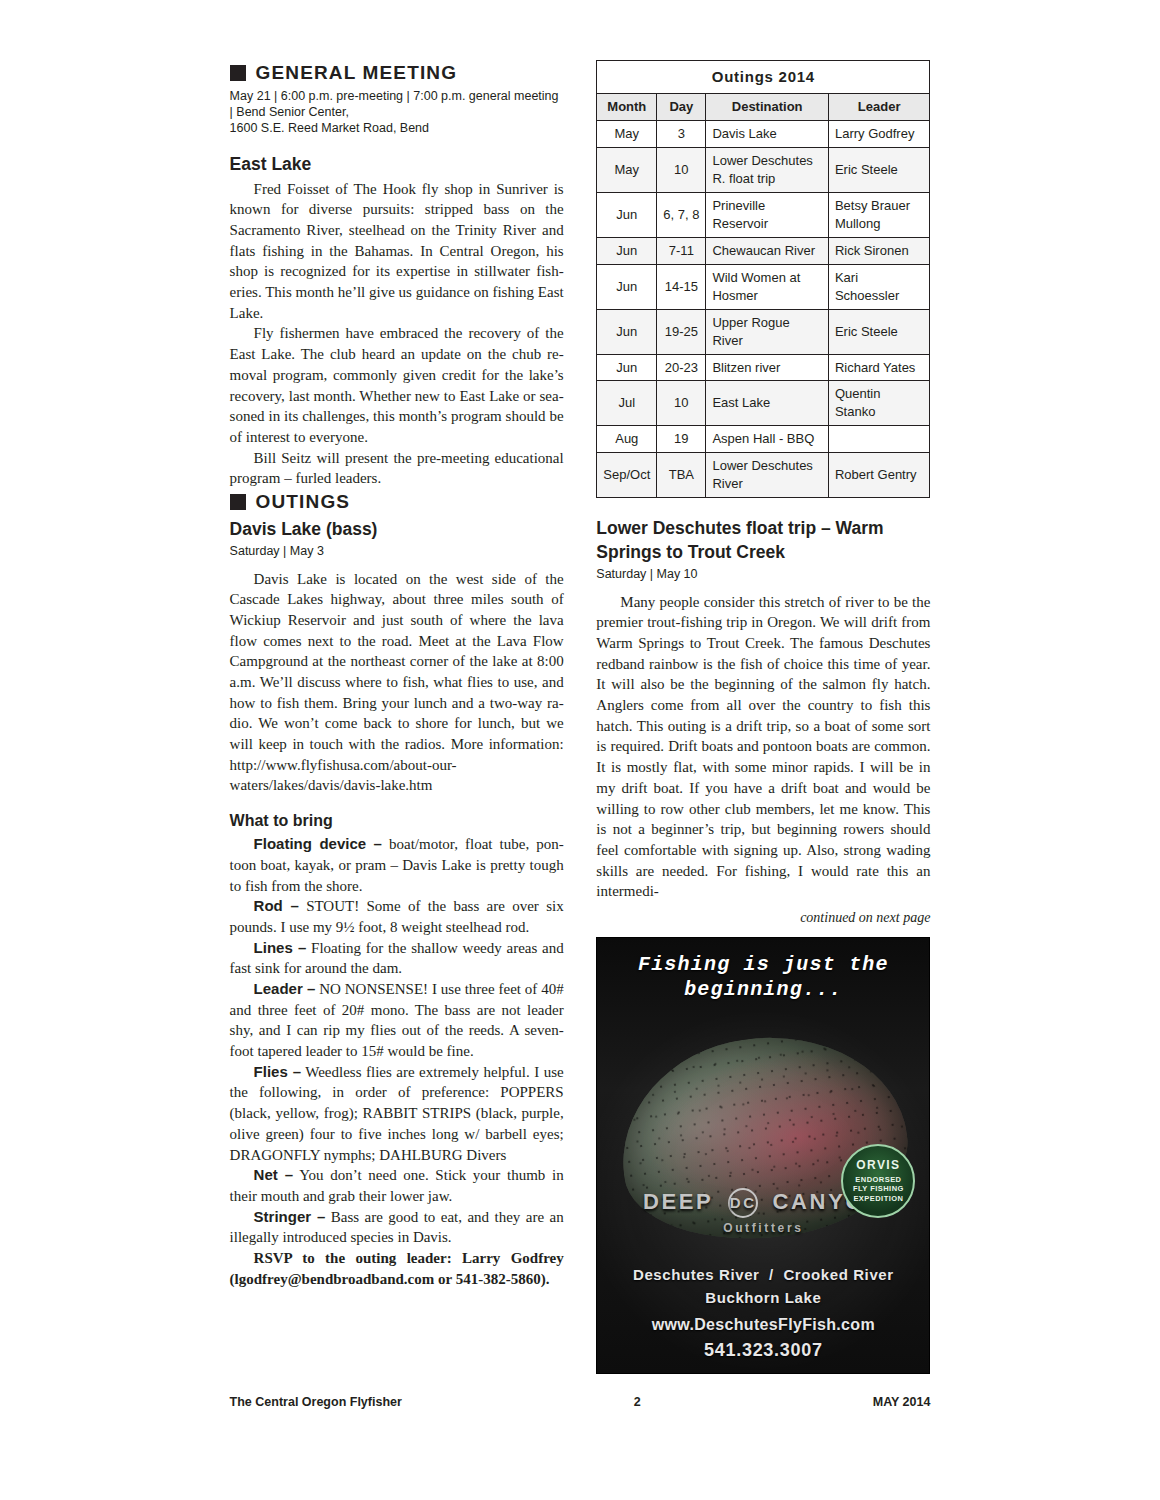General Meeting
May 21 | 6:00 p.m. pre-meeting | 7:00 p.m. general meeting | Bend Senior Center,
1600 S.E. Reed Market Road, Bend
East Lake
Fred Foisset of The Hook fly shop in Sunriver is known for diverse pursuits: stripped bass on the Sacramento River, steelhead on the Trinity River and flats fishing in the Bahamas. In Central Oregon, his shop is recognized for its expertise in stillwater fisheries. This month he’ll give us guidance on fishing East Lake.
Fly fishermen have embraced the recovery of the East Lake. The club heard an update on the chub removal program, commonly given credit for the lake’s recovery, last month. Whether new to East Lake or seasoned in its challenges, this month’s program should be of interest to everyone.
Bill Seitz will present the pre-meeting educational program – furled leaders.
Outings
Davis Lake (bass)
Saturday | May 3
Davis Lake is located on the west side of the Cascade Lakes highway, about three miles south of Wickiup Reservoir and just south of where the lava flow comes next to the road. Meet at the Lava Flow Campground at the northeast corner of the lake at 8:00 a.m. We’ll discuss where to fish, what flies to use, and how to fish them. Bring your lunch and a two-way radio. We won’t come back to shore for lunch, but we will keep in touch with the radios. More information: http://www.flyfishusa.com/about-our-waters/lakes/davis/davis-lake.htm
What to bring
Floating device – boat/motor, float tube, pontoon boat, kayak, or pram – Davis Lake is pretty tough to fish from the shore.
Rod – STOUT! Some of the bass are over six pounds. I use my 9½ foot, 8 weight steelhead rod.
Lines – Floating for the shallow weedy areas and fast sink for around the dam.
Leader – NO NONSENSE! I use three feet of 40# and three feet of 20# mono. The bass are not leader shy, and I can rip my flies out of the reeds. A seven-foot tapered leader to 15# would be fine.
Flies – Weedless flies are extremely helpful. I use the following, in order of preference: POPPERS (black, yellow, frog); RABBIT STRIPS (black, purple, olive green) four to five inches long w/ barbell eyes; DRAGONFLY nymphs; DAHLBURG Divers
Net – You don’t need one. Stick your thumb in their mouth and grab their lower jaw.
Stringer – Bass are good to eat, and they are an illegally introduced species in Davis.
RSVP to the outing leader: Larry Godfrey (lgodfrey@bendbroadband.com or 541-382-5860).
Outings 2014
| Month | Day | Destination | Leader |
| --- | --- | --- | --- |
| May | 3 | Davis Lake | Larry Godfrey |
| May | 10 | Lower Deschutes R. float trip | Eric Steele |
| Jun | 6, 7, 8 | Prineville Reservoir | Betsy Brauer Mullong |
| Jun | 7-11 | Chewaucan River | Rick Sironen |
| Jun | 14-15 | Wild Women at Hosmer | Kari Schoessler |
| Jun | 19-25 | Upper Rogue River | Eric Steele |
| Jun | 20-23 | Blitzen river | Richard Yates |
| Jul | 10 | East Lake | Quentin Stanko |
| Aug | 19 | Aspen Hall - BBQ | |
| Sep/Oct | TBA | Lower Deschutes River | Robert Gentry |
Lower Deschutes float trip – Warm Springs to Trout Creek
Saturday | May 10
Many people consider this stretch of river to be the premier trout-fishing trip in Oregon. We will drift from Warm Springs to Trout Creek. The famous Deschutes redband rainbow is the fish of choice this time of year. It will also be the beginning of the salmon fly hatch. Anglers come from all over the country to fish this hatch. This outing is a drift trip, so a boat of some sort is required. Drift boats and pontoon boats are common. It is mostly flat, with some minor rapids. I will be in my drift boat. If you have a drift boat and would be willing to row other club members, let me know. This is not a beginner’s trip, but beginning rowers should feel comfortable with signing up. Also, strong wading skills are needed. For fishing, I would rate this an intermedi-
continued on next page
Fishing is just the
beginning...
DEEP DC CANYON Outfitters
ORVISENDORSED
FLY FISHING
EXPEDITION
Deschutes River / Crooked River
Buckhorn Lake
www.DeschutesFlyFish.com
541.323.3007
The Central Oregon Flyfisher
2
MAY 2014